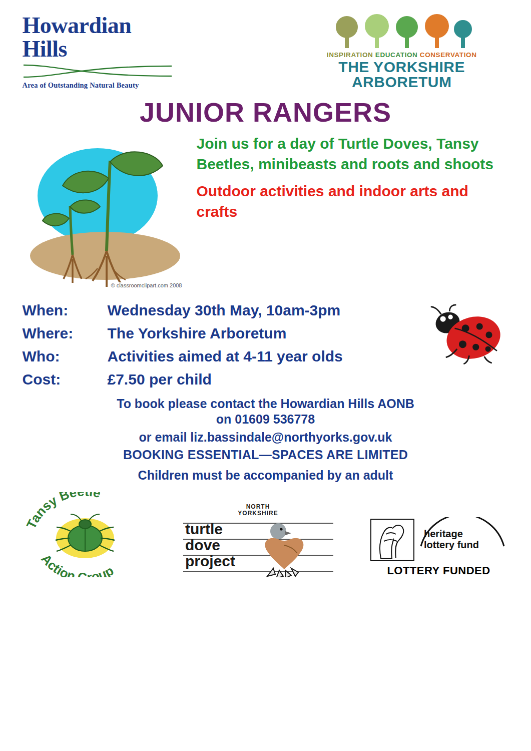Howardian
Hills
Area of Outstanding Natural Beauty
INSPIRATION EDUCATION CONSERVATION
THE YORKSHIRE
ARBORETUM
JUNIOR RANGERS
© classroomclipart.com 2008
Join us for a day of Turtle Doves, Tansy Beetles, minibeasts and roots and shoots
Outdoor activities and indoor arts and crafts
| When: | Wednesday 30th May, 10am-3pm |
| Where: | The Yorkshire Arboretum |
| Who: | Activities aimed at 4-11 year olds |
| Cost: | £7.50 per child |
To book please contact the Howardian Hills AONB
on 01609 536778
or email liz.bassindale@northyorks.gov.uk
BOOKING ESSENTIAL—SPACES ARE LIMITED
Children must be accompanied by an adult
Tansy Beetle Action Group
NORTH
YORKSHIRE
turtle dove project
heritage lottery fund
LOTTERY FUNDED